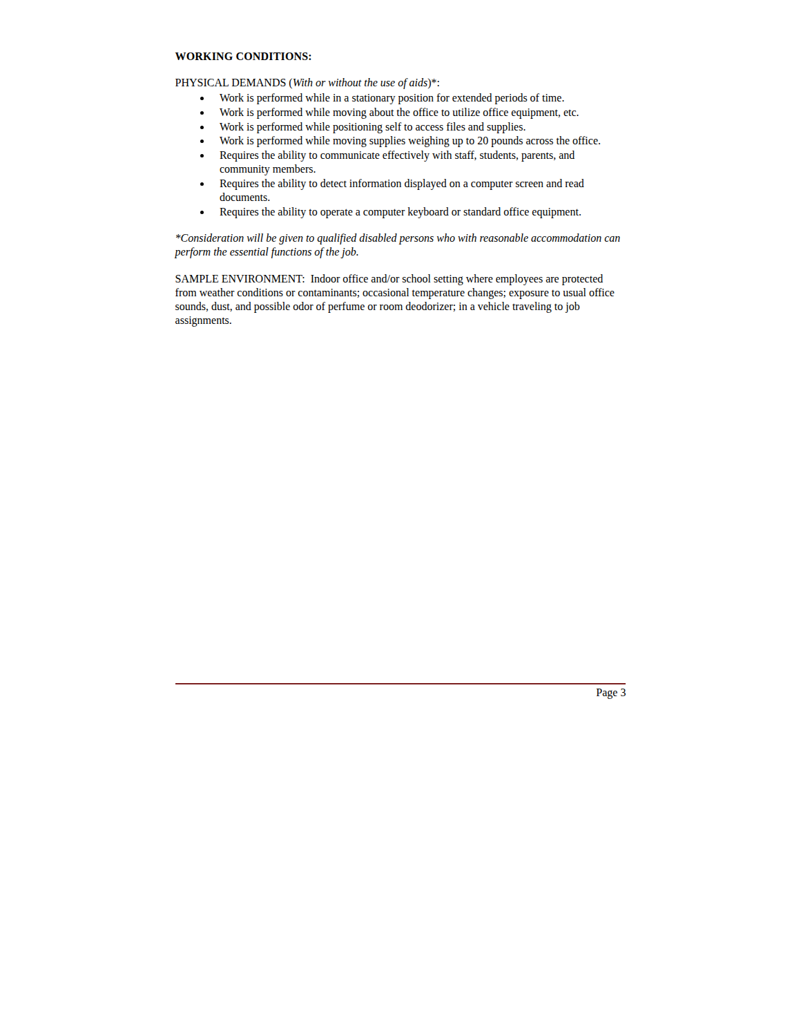WORKING CONDITIONS:
PHYSICAL DEMANDS (With or without the use of aids)*:
Work is performed while in a stationary position for extended periods of time.
Work is performed while moving about the office to utilize office equipment, etc.
Work is performed while positioning self to access files and supplies.
Work is performed while moving supplies weighing up to 20 pounds across the office.
Requires the ability to communicate effectively with staff, students, parents, and community members.
Requires the ability to detect information displayed on a computer screen and read documents.
Requires the ability to operate a computer keyboard or standard office equipment.
*Consideration will be given to qualified disabled persons who with reasonable accommodation can perform the essential functions of the job.
SAMPLE ENVIRONMENT: Indoor office and/or school setting where employees are protected from weather conditions or contaminants; occasional temperature changes; exposure to usual office sounds, dust, and possible odor of perfume or room deodorizer; in a vehicle traveling to job assignments.
Page 3